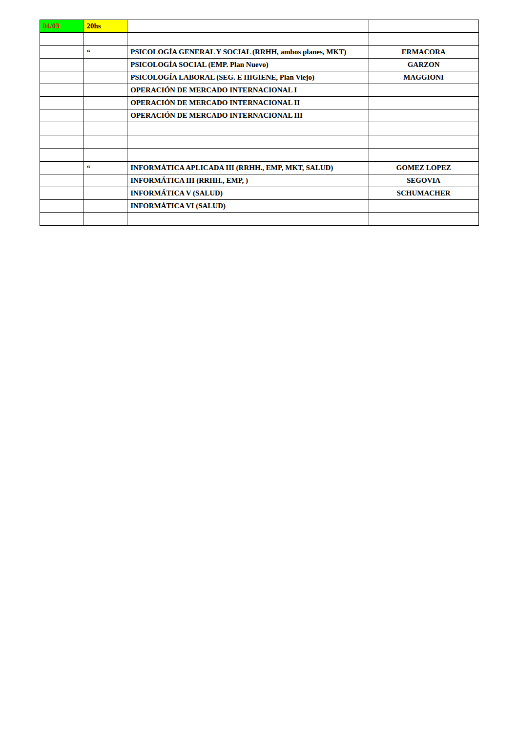| 04/03 | 20hs | | |
| | “ | PSICOLOGÍA GENERAL Y SOCIAL (RRHH, ambos planes, MKT) | ERMACORA |
| | | PSICOLOGÍA SOCIAL (EMP. Plan Nuevo) | GARZON |
| | | PSICOLOGÍA LABORAL (SEG. E HIGIENE, Plan Viejo) | MAGGIONI |
| | | OPERACIÓN DE MERCADO INTERNACIONAL I | |
| | | OPERACIÓN DE MERCADO INTERNACIONAL II | |
| | | OPERACIÓN DE MERCADO INTERNACIONAL III | |
| | “ | INFORMÁTICA APLICADA III (RRHH., EMP, MKT, SALUD) | GOMEZ LOPEZ |
| | | INFORMÁTICA III (RRHH., EMP, ) | SEGOVIA |
| | | INFORMÁTICA V (SALUD) | SCHUMACHER |
| | | INFORMÁTICA VI (SALUD) | |